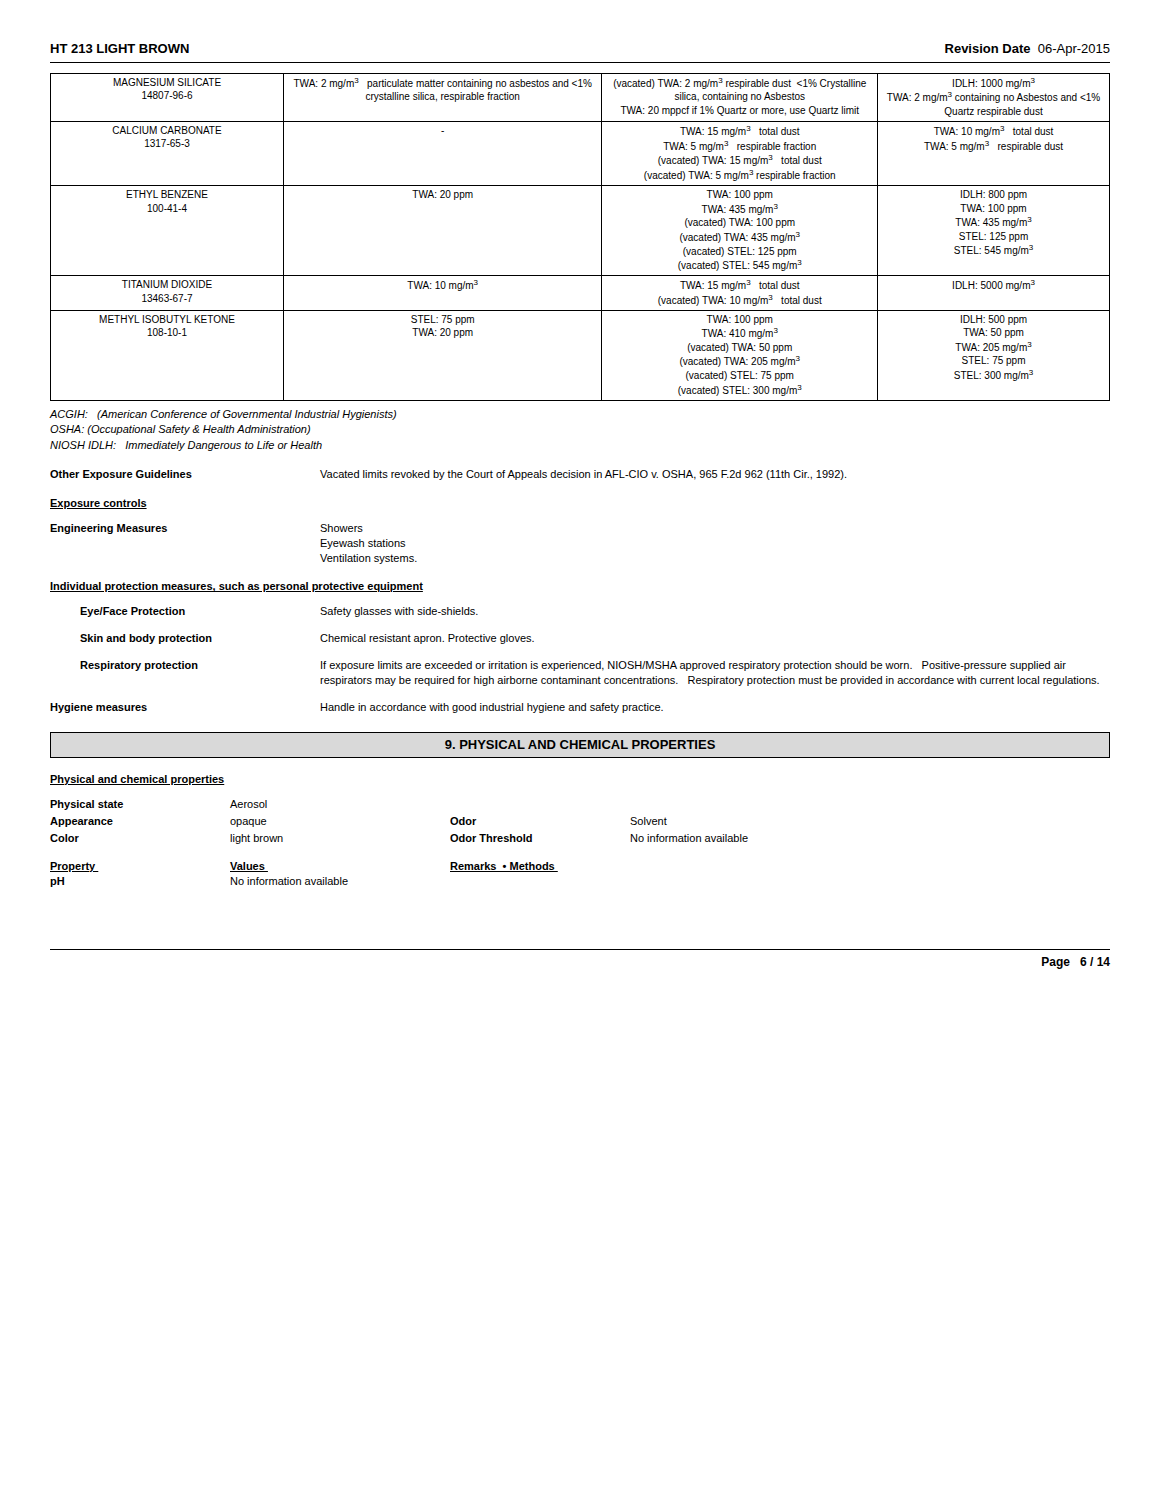HT 213 LIGHT BROWN
Revision Date 06-Apr-2015
| MAGNESIUM SILICATE 14807-96-6 | TWA: 2 mg/m 3 particulate matter containing no asbestos and <1% crystalline silica, respirable fraction | (vacated) TWA: 2 mg/m 3 respirable dust <1% Crystalline silica, containing no Asbestos TWA: 20 mppcf if 1% Quartz or more, use Quartz limit | IDLH: 1000 mg/m 3 TWA: 2 mg/m 3 containing no Asbestos and <1% Quartz respirable dust |
| CALCIUM CARBONATE 1317-65-3 | - | TWA: 15 mg/m 3 total dust TWA: 5 mg/m 3 respirable fraction (vacated) TWA: 15 mg/m 3 total dust (vacated) TWA: 5 mg/m 3 respirable fraction | TWA: 10 mg/m 3 total dust TWA: 5 mg/m 3 respirable dust |
| ETHYL BENZENE 100-41-4 | TWA: 20 ppm | TWA: 100 ppm TWA: 435 mg/m 3 (vacated) TWA: 100 ppm (vacated) TWA: 435 mg/m 3 (vacated) STEL: 125 ppm (vacated) STEL: 545 mg/m 3 | IDLH: 800 ppm TWA: 100 ppm TWA: 435 mg/m 3 STEL: 125 ppm STEL: 545 mg/m 3 |
| TITANIUM DIOXIDE 13463-67-7 | TWA: 10 mg/m 3 | TWA: 15 mg/m 3 total dust (vacated) TWA: 10 mg/m 3 total dust | IDLH: 5000 mg/m 3 |
| METHYL ISOBUTYL KETONE 108-10-1 | STEL: 75 ppm TWA: 20 ppm | TWA: 100 ppm TWA: 410 mg/m 3 (vacated) TWA: 50 ppm (vacated) TWA: 205 mg/m 3 (vacated) STEL: 75 ppm (vacated) STEL: 300 mg/m 3 | IDLH: 500 ppm TWA: 50 ppm TWA: 205 mg/m 3 STEL: 75 ppm STEL: 300 mg/m 3 |
ACGIH: (American Conference of Governmental Industrial Hygienists)
OSHA: (Occupational Safety & Health Administration)
NIOSH IDLH: Immediately Dangerous to Life or Health
Other Exposure Guidelines
Vacated limits revoked by the Court of Appeals decision in AFL-CIO v. OSHA, 965 F.2d 962 (11th Cir., 1992).
Exposure controls
Engineering Measures
Showers
Eyewash stations
Ventilation systems.
Individual protection measures, such as personal protective equipment
Eye/Face Protection
Safety glasses with side-shields.
Skin and body protection
Chemical resistant apron. Protective gloves.
Respiratory protection
If exposure limits are exceeded or irritation is experienced, NIOSH/MSHA approved respiratory protection should be worn. Positive-pressure supplied air respirators may be required for high airborne contaminant concentrations. Respiratory protection must be provided in accordance with current local regulations.
Hygiene measures
Handle in accordance with good industrial hygiene and safety practice.
9. PHYSICAL AND CHEMICAL PROPERTIES
Physical and chemical properties
Physical state
Aerosol
Appearance
opaque
Odor
Solvent
Color
light brown
Odor Threshold
No information available
Property Values Remarks • Methods
pH
No information available
Page 6 / 14